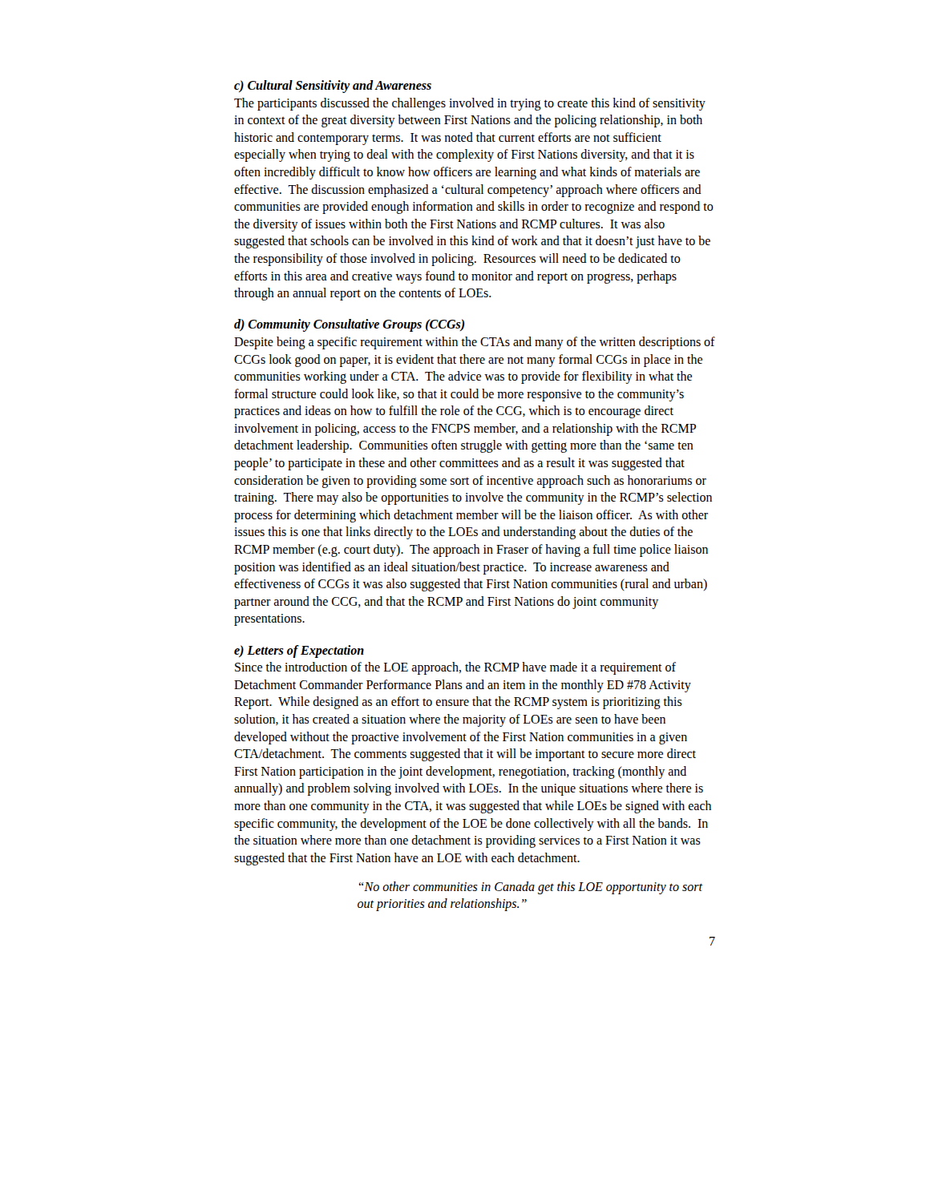c) Cultural Sensitivity and Awareness
The participants discussed the challenges involved in trying to create this kind of sensitivity in context of the great diversity between First Nations and the policing relationship, in both historic and contemporary terms. It was noted that current efforts are not sufficient especially when trying to deal with the complexity of First Nations diversity, and that it is often incredibly difficult to know how officers are learning and what kinds of materials are effective. The discussion emphasized a ‘cultural competency’ approach where officers and communities are provided enough information and skills in order to recognize and respond to the diversity of issues within both the First Nations and RCMP cultures. It was also suggested that schools can be involved in this kind of work and that it doesn’t just have to be the responsibility of those involved in policing. Resources will need to be dedicated to efforts in this area and creative ways found to monitor and report on progress, perhaps through an annual report on the contents of LOEs.
d) Community Consultative Groups (CCGs)
Despite being a specific requirement within the CTAs and many of the written descriptions of CCGs look good on paper, it is evident that there are not many formal CCGs in place in the communities working under a CTA. The advice was to provide for flexibility in what the formal structure could look like, so that it could be more responsive to the community’s practices and ideas on how to fulfill the role of the CCG, which is to encourage direct involvement in policing, access to the FNCPS member, and a relationship with the RCMP detachment leadership. Communities often struggle with getting more than the ‘same ten people’ to participate in these and other committees and as a result it was suggested that consideration be given to providing some sort of incentive approach such as honorariums or training. There may also be opportunities to involve the community in the RCMP’s selection process for determining which detachment member will be the liaison officer. As with other issues this is one that links directly to the LOEs and understanding about the duties of the RCMP member (e.g. court duty). The approach in Fraser of having a full time police liaison position was identified as an ideal situation/best practice. To increase awareness and effectiveness of CCGs it was also suggested that First Nation communities (rural and urban) partner around the CCG, and that the RCMP and First Nations do joint community presentations.
e) Letters of Expectation
Since the introduction of the LOE approach, the RCMP have made it a requirement of Detachment Commander Performance Plans and an item in the monthly ED #78 Activity Report. While designed as an effort to ensure that the RCMP system is prioritizing this solution, it has created a situation where the majority of LOEs are seen to have been developed without the proactive involvement of the First Nation communities in a given CTA/detachment. The comments suggested that it will be important to secure more direct First Nation participation in the joint development, renegotiation, tracking (monthly and annually) and problem solving involved with LOEs. In the unique situations where there is more than one community in the CTA, it was suggested that while LOEs be signed with each specific community, the development of the LOE be done collectively with all the bands. In the situation where more than one detachment is providing services to a First Nation it was suggested that the First Nation have an LOE with each detachment.
“No other communities in Canada get this LOE opportunity to sort out priorities and relationships.”
7